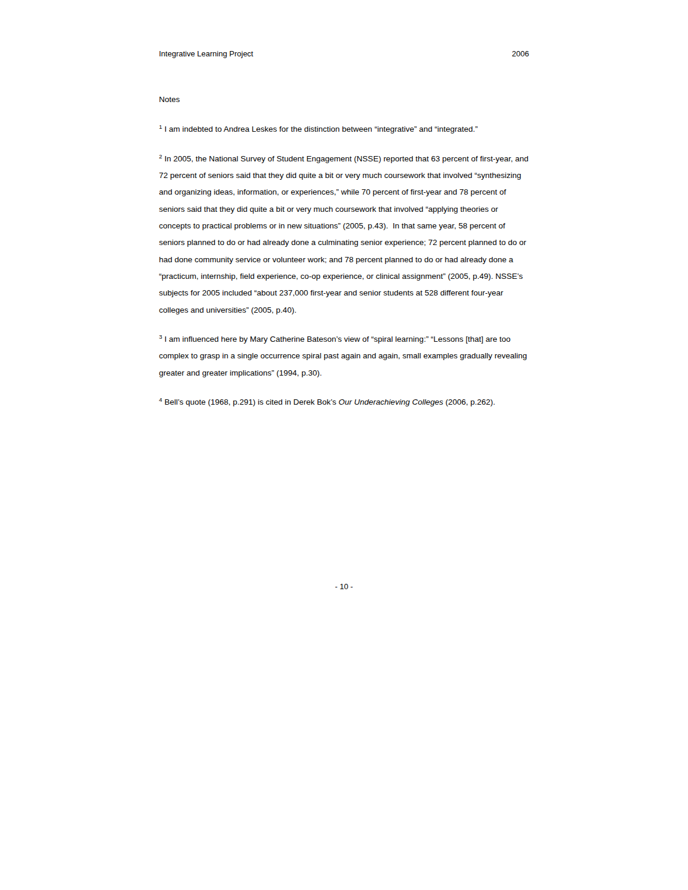Integrative Learning Project 2006
Notes
1 I am indebted to Andrea Leskes for the distinction between “integrative” and “integrated.”
2 In 2005, the National Survey of Student Engagement (NSSE) reported that 63 percent of first-year, and 72 percent of seniors said that they did quite a bit or very much coursework that involved “synthesizing and organizing ideas, information, or experiences,” while 70 percent of first-year and 78 percent of seniors said that they did quite a bit or very much coursework that involved “applying theories or concepts to practical problems or in new situations” (2005, p.43). In that same year, 58 percent of seniors planned to do or had already done a culminating senior experience; 72 percent planned to do or had done community service or volunteer work; and 78 percent planned to do or had already done a “practicum, internship, field experience, co-op experience, or clinical assignment” (2005, p.49). NSSE’s subjects for 2005 included “about 237,000 first-year and senior students at 528 different four-year colleges and universities” (2005, p.40).
3 I am influenced here by Mary Catherine Bateson’s view of “spiral learning:” “Lessons [that] are too complex to grasp in a single occurrence spiral past again and again, small examples gradually revealing greater and greater implications” (1994, p.30).
4 Bell’s quote (1968, p.291) is cited in Derek Bok’s Our Underachieving Colleges (2006, p.262).
- 10 -